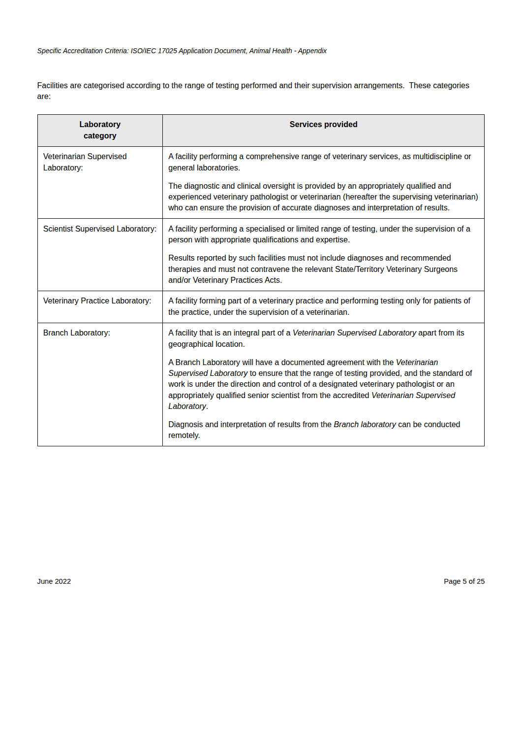Specific Accreditation Criteria: ISO/IEC 17025 Application Document, Animal Health - Appendix
Facilities are categorised according to the range of testing performed and their supervision arrangements. These categories are:
| Laboratory category | Services provided |
| --- | --- |
| Veterinarian Supervised Laboratory: | A facility performing a comprehensive range of veterinary services, as multidiscipline or general laboratories. The diagnostic and clinical oversight is provided by an appropriately qualified and experienced veterinary pathologist or veterinarian (hereafter the supervising veterinarian) who can ensure the provision of accurate diagnoses and interpretation of results. |
| Scientist Supervised Laboratory: | A facility performing a specialised or limited range of testing, under the supervision of a person with appropriate qualifications and expertise. Results reported by such facilities must not include diagnoses and recommended therapies and must not contravene the relevant State/Territory Veterinary Surgeons and/or Veterinary Practices Acts. |
| Veterinary Practice Laboratory: | A facility forming part of a veterinary practice and performing testing only for patients of the practice, under the supervision of a veterinarian. |
| Branch Laboratory: | A facility that is an integral part of a Veterinarian Supervised Laboratory apart from its geographical location. A Branch Laboratory will have a documented agreement with the Veterinarian Supervised Laboratory to ensure that the range of testing provided, and the standard of work is under the direction and control of a designated veterinary pathologist or an appropriately qualified senior scientist from the accredited Veterinarian Supervised Laboratory . Diagnosis and interpretation of results from the Branch laboratory can be conducted remotely. |
June 2022 Page 5 of 25